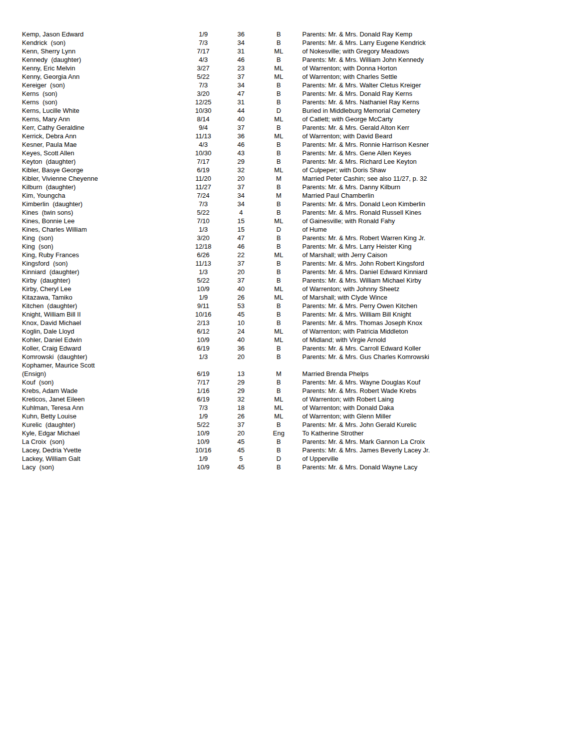| Kemp, Jason Edward | 1/9 | 36 | B | Parents: Mr. & Mrs. Donald Ray Kemp |
| Kendrick (son) | 7/3 | 34 | B | Parents: Mr. & Mrs. Larry Eugene Kendrick |
| Kenn, Sherry Lynn | 7/17 | 31 | ML | of Nokesville; with Gregory Meadows |
| Kennedy (daughter) | 4/3 | 46 | B | Parents: Mr. & Mrs. William John Kennedy |
| Kenny, Eric Melvin | 3/27 | 23 | ML | of Warrenton; with Donna Horton |
| Kenny, Georgia Ann | 5/22 | 37 | ML | of Warrenton; with Charles Settle |
| Kereiger (son) | 7/3 | 34 | B | Parents: Mr. & Mrs. Walter Cletus Kreiger |
| Kerns (son) | 3/20 | 47 | B | Parents: Mr. & Mrs. Donald Ray Kerns |
| Kerns (son) | 12/25 | 31 | B | Parents: Mr. & Mrs. Nathaniel Ray Kerns |
| Kerns, Lucille White | 10/30 | 44 | D | Buried in Middleburg Memorial Cemetery |
| Kerns, Mary Ann | 8/14 | 40 | ML | of Catlett; with George McCarty |
| Kerr, Cathy Geraldine | 9/4 | 37 | B | Parents: Mr. & Mrs. Gerald Alton Kerr |
| Kerrick, Debra Ann | 11/13 | 36 | ML | of Warrenton; with David Beard |
| Kesner, Paula Mae | 4/3 | 46 | B | Parents: Mr. & Mrs. Ronnie Harrison Kesner |
| Keyes, Scott Allen | 10/30 | 43 | B | Parents: Mr. & Mrs. Gene Allen Keyes |
| Keyton (daughter) | 7/17 | 29 | B | Parents: Mr. & Mrs. Richard Lee Keyton |
| Kibler, Basye George | 6/19 | 32 | ML | of Culpeper; with Doris Shaw |
| Kibler, Vivienne Cheyenne | 11/20 | 20 | M | Married Peter Cashin; see also 11/27, p. 32 |
| Kilburn (daughter) | 11/27 | 37 | B | Parents: Mr. & Mrs. Danny Kilburn |
| Kim, Youngcha | 7/24 | 34 | M | Married Paul Chamberlin |
| Kimberlin (daughter) | 7/3 | 34 | B | Parents: Mr. & Mrs. Donald Leon Kimberlin |
| Kines (twin sons) | 5/22 | 4 | B | Parents: Mr. & Mrs. Ronald Russell Kines |
| Kines, Bonnie Lee | 7/10 | 15 | ML | of Gainesville; with Ronald Fahy |
| Kines, Charles William | 1/3 | 15 | D | of Hume |
| King (son) | 3/20 | 47 | B | Parents: Mr. & Mrs. Robert Warren King Jr. |
| King (son) | 12/18 | 46 | B | Parents: Mr. & Mrs. Larry Heister King |
| King, Ruby Frances | 6/26 | 22 | ML | of Marshall; with Jerry Caison |
| Kingsford (son) | 11/13 | 37 | B | Parents: Mr. & Mrs. John Robert Kingsford |
| Kinniard (daughter) | 1/3 | 20 | B | Parents: Mr. & Mrs. Daniel Edward Kinniard |
| Kirby (daughter) | 5/22 | 37 | B | Parents: Mr. & Mrs. William Michael Kirby |
| Kirby, Cheryl Lee | 10/9 | 40 | ML | of Warrenton; with Johnny Sheetz |
| Kitazawa, Tamiko | 1/9 | 26 | ML | of Marshall; with Clyde Wince |
| Kitchen (daughter) | 9/11 | 53 | B | Parents: Mr. & Mrs. Perry Owen Kitchen |
| Knight, William Bill II | 10/16 | 45 | B | Parents: Mr. & Mrs. William Bill Knight |
| Knox, David Michael | 2/13 | 10 | B | Parents: Mr. & Mrs. Thomas Joseph Knox |
| Koglin, Dale Lloyd | 6/12 | 24 | ML | of Warrenton; with Patricia Middleton |
| Kohler, Daniel Edwin | 10/9 | 40 | ML | of Midland; with Virgie Arnold |
| Koller, Craig Edward | 6/19 | 36 | B | Parents: Mr. & Mrs. Carroll Edward Koller |
| Komrowski (daughter) | 1/3 | 20 | B | Parents: Mr. & Mrs. Gus Charles Komrowski |
| Kophamer, Maurice Scott | | | | |
| (Ensign) | 6/19 | 13 | M | Married Brenda Phelps |
| Kouf (son) | 7/17 | 29 | B | Parents: Mr. & Mrs. Wayne Douglas Kouf |
| Krebs, Adam Wade | 1/16 | 29 | B | Parents: Mr. & Mrs. Robert Wade Krebs |
| Kreticos, Janet Eileen | 6/19 | 32 | ML | of Warrenton; with Robert Laing |
| Kuhlman, Teresa Ann | 7/3 | 18 | ML | of Warrenton; with Donald Daka |
| Kuhn, Betty Louise | 1/9 | 26 | ML | of Warrenton; with Glenn Miller |
| Kurelic (daughter) | 5/22 | 37 | B | Parents: Mr. & Mrs. John Gerald Kurelic |
| Kyle, Edgar Michael | 10/9 | 20 | Eng | To Katherine Strother |
| La Croix (son) | 10/9 | 45 | B | Parents: Mr. & Mrs. Mark Gannon La Croix |
| Lacey, Dedria Yvette | 10/16 | 45 | B | Parents: Mr. & Mrs. James Beverly Lacey Jr. |
| Lackey, William Galt | 1/9 | 5 | D | of Upperville |
| Lacy (son) | 10/9 | 45 | B | Parents: Mr. & Mrs. Donald Wayne Lacy |